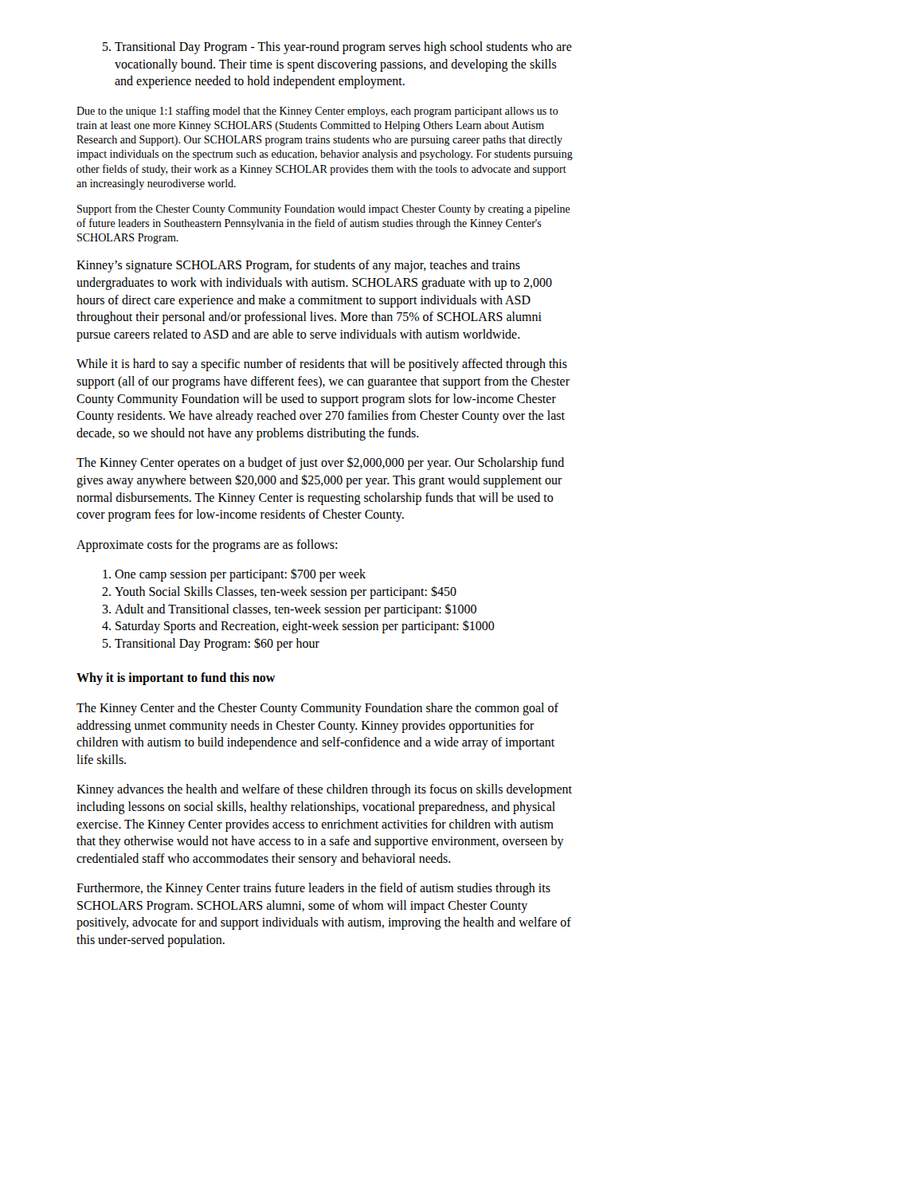Transitional Day Program - This year-round program serves high school students who are vocationally bound. Their time is spent discovering passions, and developing the skills and experience needed to hold independent employment.
Due to the unique 1:1 staffing model that the Kinney Center employs, each program participant allows us to train at least one more Kinney SCHOLARS (Students Committed to Helping Others Learn about Autism Research and Support). Our SCHOLARS program trains students who are pursuing career paths that directly impact individuals on the spectrum such as education, behavior analysis and psychology. For students pursuing other fields of study, their work as a Kinney SCHOLAR provides them with the tools to advocate and support an increasingly neurodiverse world.
Support from the Chester County Community Foundation would impact Chester County by creating a pipeline of future leaders in Southeastern Pennsylvania in the field of autism studies through the Kinney Center's SCHOLARS Program.
Kinney’s signature SCHOLARS Program, for students of any major, teaches and trains undergraduates to work with individuals with autism. SCHOLARS graduate with up to 2,000 hours of direct care experience and make a commitment to support individuals with ASD throughout their personal and/or professional lives. More than 75% of SCHOLARS alumni pursue careers related to ASD and are able to serve individuals with autism worldwide.
While it is hard to say a specific number of residents that will be positively affected through this support (all of our programs have different fees), we can guarantee that support from the Chester County Community Foundation will be used to support program slots for low-income Chester County residents. We have already reached over 270 families from Chester County over the last decade, so we should not have any problems distributing the funds.
The Kinney Center operates on a budget of just over $2,000,000 per year. Our Scholarship fund gives away anywhere between $20,000 and $25,000 per year. This grant would supplement our normal disbursements. The Kinney Center is requesting scholarship funds that will be used to cover program fees for low-income residents of Chester County.
Approximate costs for the programs are as follows:
One camp session per participant: $700 per week
Youth Social Skills Classes, ten-week session per participant: $450
Adult and Transitional classes, ten-week session per participant: $1000
Saturday Sports and Recreation, eight-week session per participant: $1000
Transitional Day Program: $60 per hour
Why it is important to fund this now
The Kinney Center and the Chester County Community Foundation share the common goal of addressing unmet community needs in Chester County. Kinney provides opportunities for children with autism to build independence and self-confidence and a wide array of important life skills.
Kinney advances the health and welfare of these children through its focus on skills development including lessons on social skills, healthy relationships, vocational preparedness, and physical exercise. The Kinney Center provides access to enrichment activities for children with autism that they otherwise would not have access to in a safe and supportive environment, overseen by credentialed staff who accommodates their sensory and behavioral needs.
Furthermore, the Kinney Center trains future leaders in the field of autism studies through its SCHOLARS Program. SCHOLARS alumni, some of whom will impact Chester County positively, advocate for and support individuals with autism, improving the health and welfare of this under-served population.